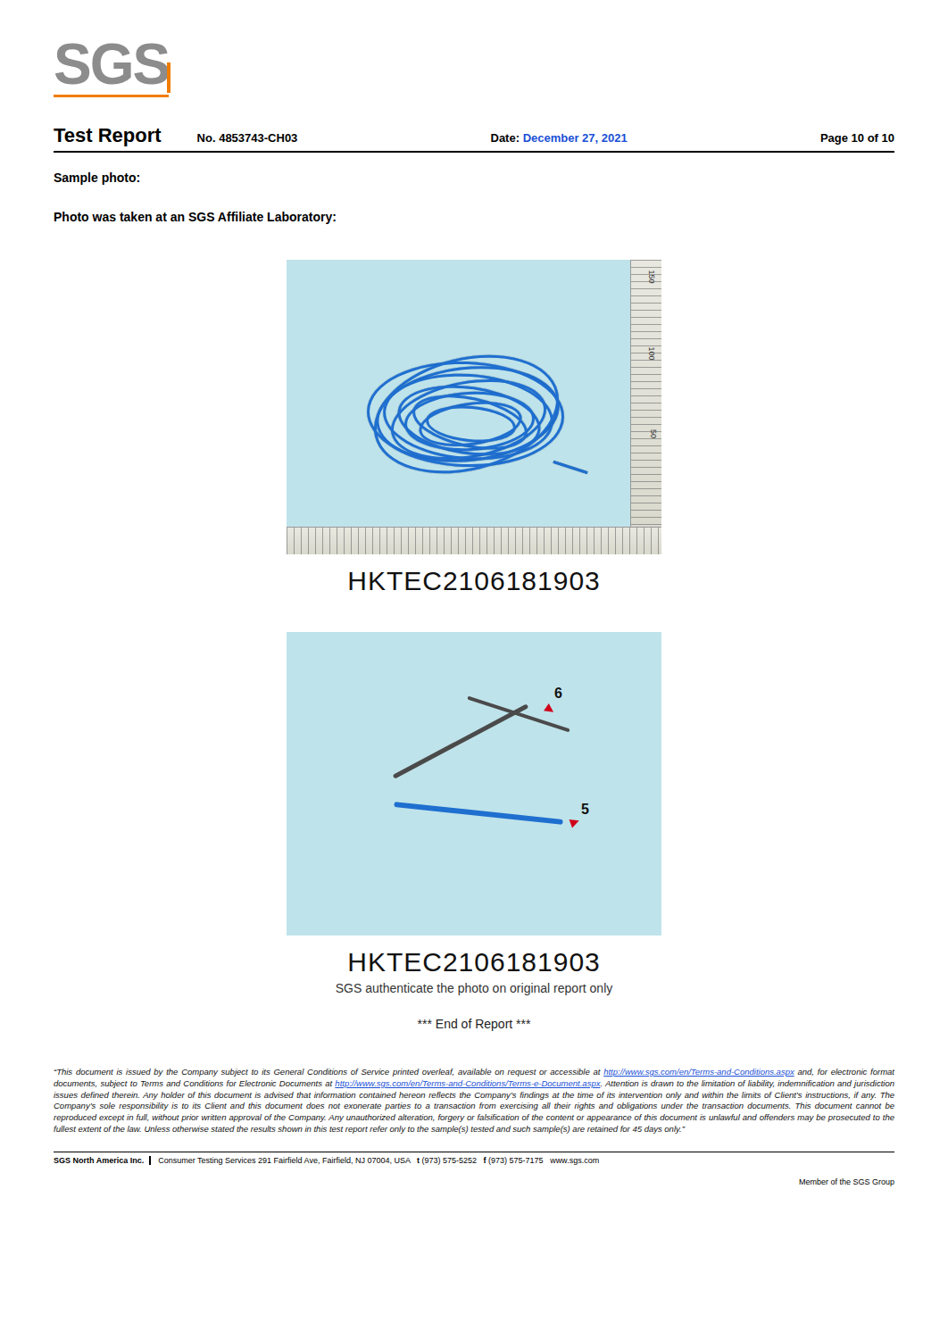SGS
Test Report
No. 4853743-CH03 Date: December 27, 2021 Page 10 of 10
Sample photo:
Photo was taken at an SGS Affiliate Laboratory:
150 100 50
HKTEC2106181903
6
5
HKTEC2106181903
SGS authenticate the photo on original report only
*** End of Report ***
“This document is issued by the Company subject to its General Conditions of Service printed overleaf, available on request or accessible at http://www.sgs.com/en/Terms-and-Conditions.aspx and, for electronic format documents, subject to Terms and Conditions for Electronic Documents at http://www.sgs.com/en/Terms-and-Conditions/Terms-e-Document.aspx. Attention is drawn to the limitation of liability, indemnification and jurisdiction issues defined therein. Any holder of this document is advised that information contained hereon reflects the Company’s findings at the time of its intervention only and within the limits of Client’s instructions, if any. The Company’s sole responsibility is to its Client and this document does not exonerate parties to a transaction from exercising all their rights and obligations under the transaction documents. This document cannot be reproduced except in full, without prior written approval of the Company. Any unauthorized alteration, forgery or falsification of the content or appearance of this document is unlawful and offenders may be prosecuted to the fullest extent of the law. Unless otherwise stated the results shown in this test report refer only to the sample(s) tested and such sample(s) are retained for 45 days only.”
SGS North America Inc.
Consumer Testing Services 291 Fairfield Ave, Fairfield, NJ 07004, USA t (973) 575-5252 f (973) 575-7175 www.sgs.com
Member of the SGS Group